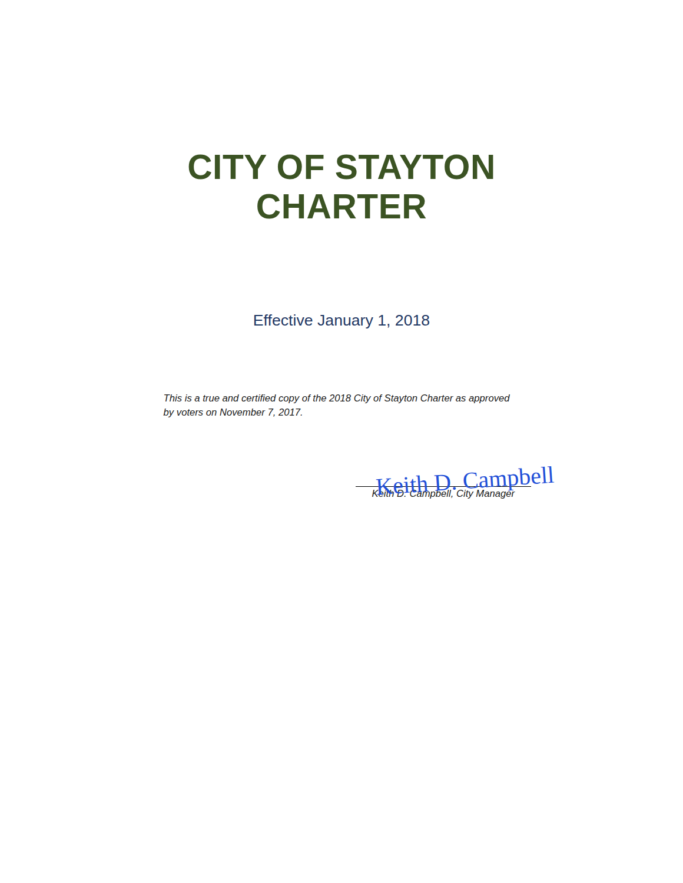CITY OF STAYTON CHARTER
Effective January 1, 2018
This is a true and certified copy of the 2018 City of Stayton Charter as approved by voters on November 7, 2017.
Keith D. Campbell
Keith D. Campbell, City Manager